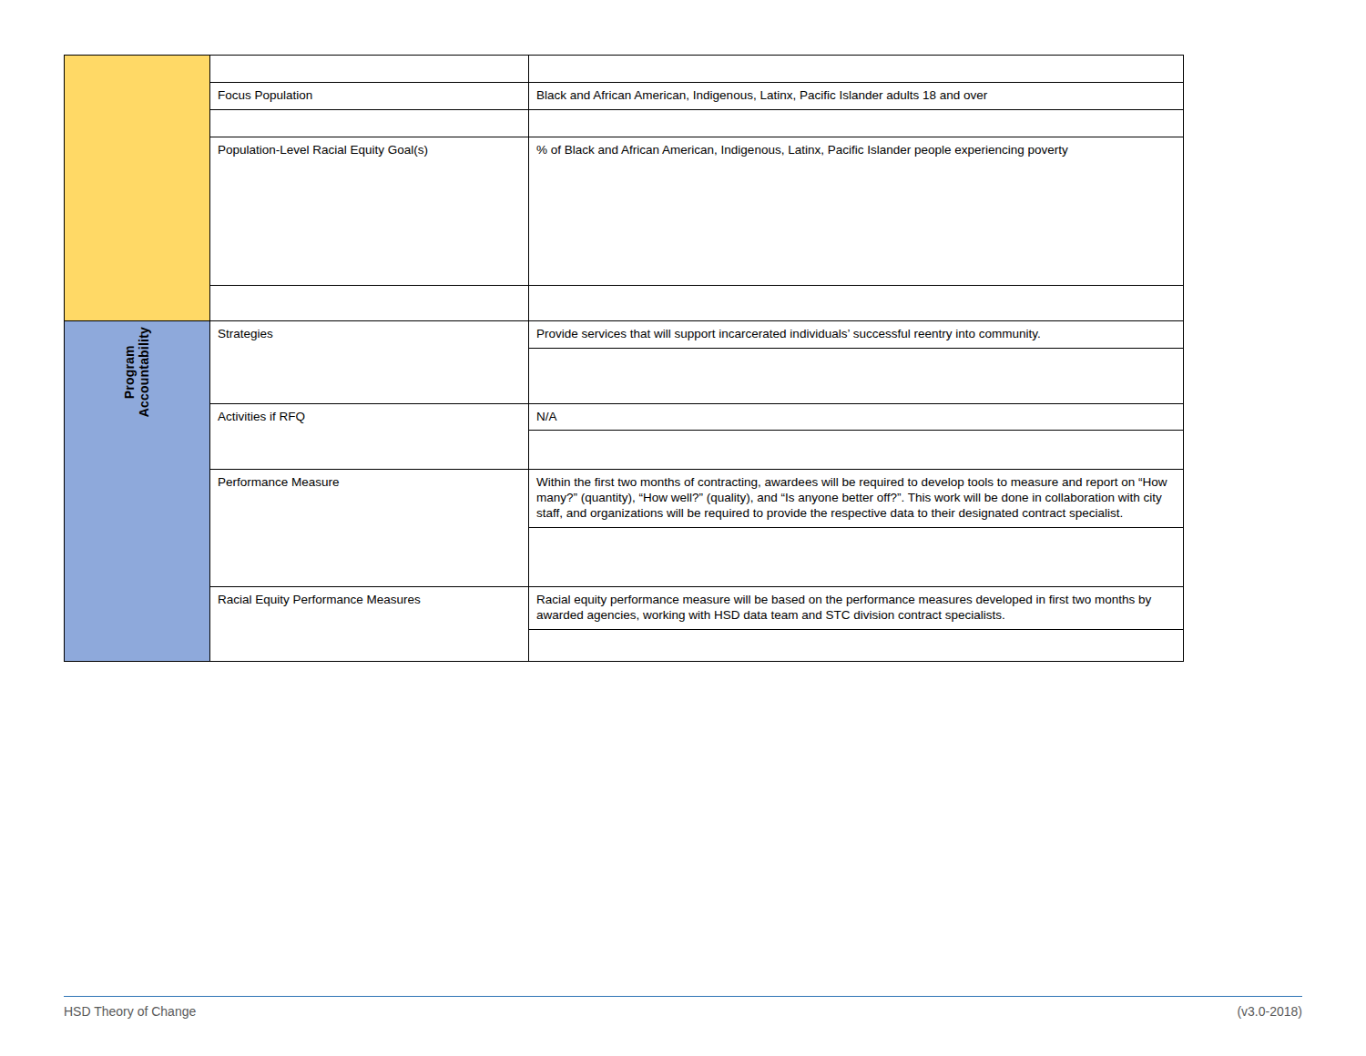| Focus Population | Black and African American, Indigenous, Latinx, Pacific Islander adults 18 and over |
| Population-Level Racial Equity Goal(s) | % of Black and African American, Indigenous, Latinx, Pacific Islander people experiencing poverty |
| Program Accountability | Strategies | Provide services that will support incarcerated individuals’ successful reentry into community. |
| Activities if RFQ | N/A |
| Performance Measure | Within the first two months of contracting, awardees will be required to develop tools to measure and report on “How many?” (quantity), “How well?” (quality), and “Is anyone better off?”. This work will be done in collaboration with city staff, and organizations will be required to provide the respective data to their designated contract specialist. |
| Racial Equity Performance Measures | Racial equity performance measure will be based on the performance measures developed in first two months by awarded agencies, working with HSD data team and STC division contract specialists. |
HSD Theory of Change (v3.0-2018)